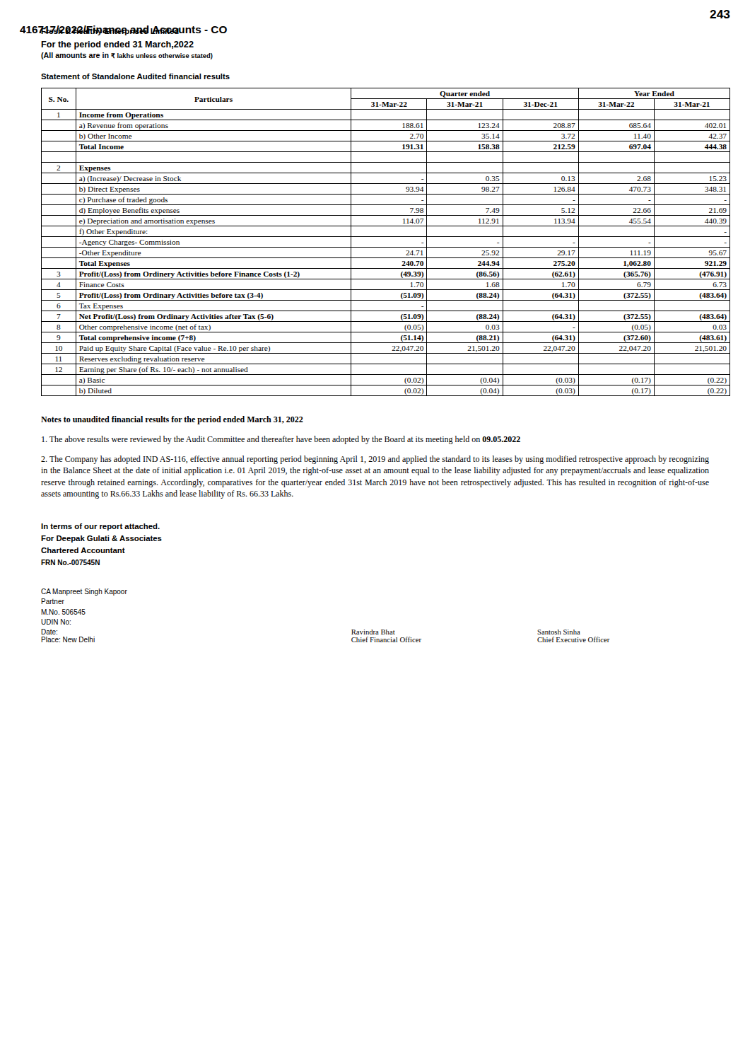243
416717/2022/Finance and Accounts - CO
Fresh & Healthy Enterprises Limited
For the period ended 31 March,2022
(All amounts are in ₹ lakhs unless otherwise stated)
Statement of Standalone Audited financial results
| S. No. | Particulars | Quarter ended | Year Ended |
| --- | --- | --- | --- |
| 31-Mar-22 | 31-Mar-21 | 31-Dec-21 | 31-Mar-22 | 31-Mar-21 |
| 1 | Income from Operations | | | | | |
| | a) Revenue from operations | 188.61 | 123.24 | 208.87 | 685.64 | 402.01 |
| | b) Other Income | 2.70 | 35.14 | 3.72 | 11.40 | 42.37 |
| | Total Income | 191.31 | 158.38 | 212.59 | 697.04 | 444.38 |
| 2 | Expenses | | | | | |
| | a) (Increase)/ Decrease in Stock | - | 0.35 | 0.13 | 2.68 | 15.23 |
| | b) Direct Expenses | 93.94 | 98.27 | 126.84 | 470.73 | 348.31 |
| | c) Purchase of traded goods | - | | - | - | - |
| | d) Employee Benefits expenses | 7.98 | 7.49 | 5.12 | 22.66 | 21.69 |
| | e) Depreciation and amortisation expenses | 114.07 | 112.91 | 113.94 | 455.54 | 440.39 |
| | f) Other Expenditure: | | | | | - |
| | -Agency Charges- Commission | - | - | - | - | - |
| | -Other Expenditure | 24.71 | 25.92 | 29.17 | 111.19 | 95.67 |
| | Total Expenses | 240.70 | 244.94 | 275.20 | 1,062.80 | 921.29 |
| 3 | Profit/(Loss) from Ordinery Activities before Finance Costs (1-2) | (49.39) | (86.56) | (62.61) | (365.76) | (476.91) |
| 4 | Finance Costs | 1.70 | 1.68 | 1.70 | 6.79 | 6.73 |
| 5 | Profit/(Loss) from Ordinary Activities before tax (3-4) | (51.09) | (88.24) | (64.31) | (372.55) | (483.64) |
| 6 | Tax Expenses | - | | | | |
| 7 | Net Profit/(Loss) from Ordinary Activities after Tax (5-6) | (51.09) | (88.24) | (64.31) | (372.55) | (483.64) |
| 8 | Other comprehensive income (net of tax) | (0.05) | 0.03 | - | (0.05) | 0.03 |
| 9 | Total comprehensive income (7+8) | (51.14) | (88.21) | (64.31) | (372.60) | (483.61) |
| 10 | Paid up Equity Share Capital (Face value - Re.10 per share) | 22,047.20 | 21,501.20 | 22,047.20 | 22,047.20 | 21,501.20 |
| 11 | Reserves excluding revaluation reserve | | | | | |
| 12 | Earning per Share (of Rs. 10/- each) - not annualised | | | | | |
| | a) Basic | (0.02) | (0.04) | (0.03) | (0.17) | (0.22) |
| | b) Diluted | (0.02) | (0.04) | (0.03) | (0.17) | (0.22) |
Notes to unaudited financial results for the period ended March 31, 2022
1. The above results were reviewed by the Audit Committee and thereafter have been adopted by the Board at its meeting held on 09.05.2022
2. The Company has adopted IND AS-116, effective annual reporting period beginning April 1, 2019 and applied the standard to its leases by using modified retrospective approach by recognizing in the Balance Sheet at the date of initial application i.e. 01 April 2019, the right-of-use asset at an amount equal to the lease liability adjusted for any prepayment/accruals and lease equalization reserve through retained earnings. Accordingly, comparatives for the quarter/year ended 31st March 2019 have not been retrospectively adjusted. This has resulted in recognition of right-of-use assets amounting to Rs.66.33 Lakhs and lease liability of Rs. 66.33 Lakhs.
In terms of our report attached.
For Deepak Gulati & Associates
Chartered Accountant
FRN No.-007545N
CA Manpreet Singh Kapoor
Partner
M.No. 506545
UDIN No:
| Date: | Ravindra Bhat | Santosh Sinha |
| Place: New Delhi | Chief Financial Officer | Chief Executive Officer |